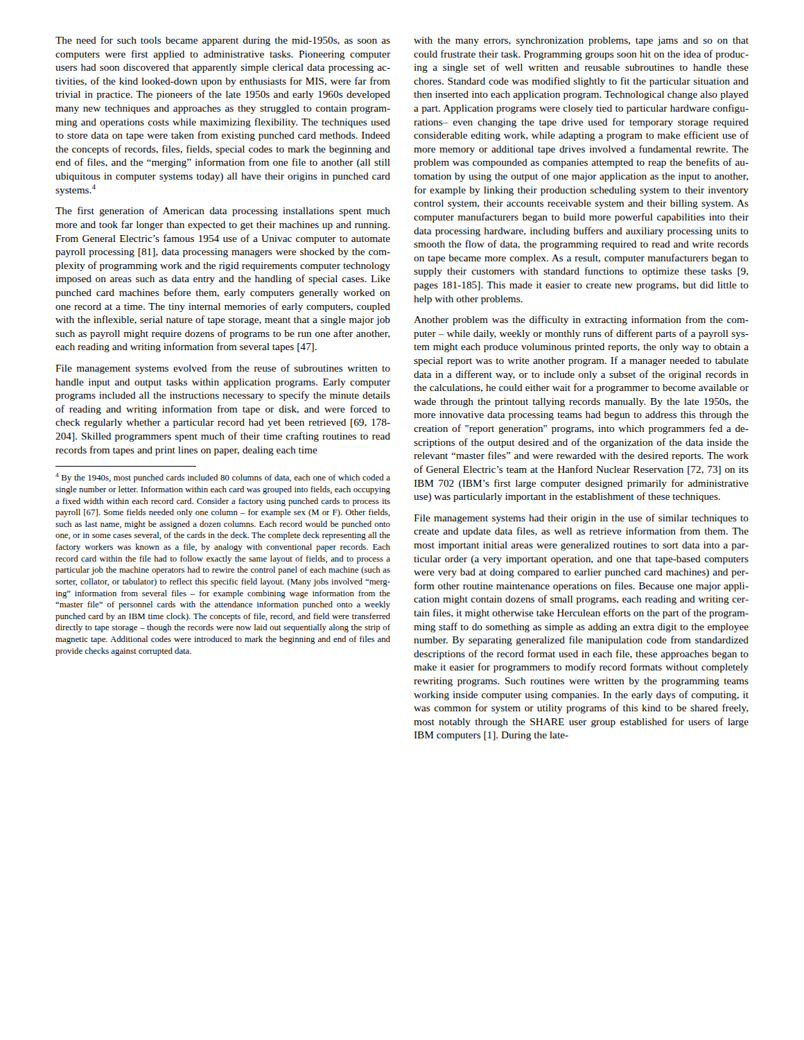The need for such tools became apparent during the mid-1950s, as soon as computers were first applied to administrative tasks. Pioneering computer users had soon discovered that apparently simple clerical data processing activities, of the kind looked-down upon by enthusiasts for MIS, were far from trivial in practice. The pioneers of the late 1950s and early 1960s developed many new techniques and approaches as they struggled to contain programming and operations costs while maximizing flexibility. The techniques used to store data on tape were taken from existing punched card methods. Indeed the concepts of records, files, fields, special codes to mark the beginning and end of files, and the “merging” information from one file to another (all still ubiquitous in computer systems today) all have their origins in punched card systems.4
The first generation of American data processing installations spent much more and took far longer than expected to get their machines up and running. From General Electric’s famous 1954 use of a Univac computer to automate payroll processing [81], data processing managers were shocked by the complexity of programming work and the rigid requirements computer technology imposed on areas such as data entry and the handling of special cases. Like punched card machines before them, early computers generally worked on one record at a time. The tiny internal memories of early computers, coupled with the inflexible, serial nature of tape storage, meant that a single major job such as payroll might require dozens of programs to be run one after another, each reading and writing information from several tapes [47].
File management systems evolved from the reuse of subroutines written to handle input and output tasks within application programs. Early computer programs included all the instructions necessary to specify the minute details of reading and writing information from tape or disk, and were forced to check regularly whether a particular record had yet been retrieved [69, 178-204]. Skilled programmers spent much of their time crafting routines to read records from tapes and print lines on paper, dealing each time
4 By the 1940s, most punched cards included 80 columns of data, each one of which coded a single number or letter. Information within each card was grouped into fields, each occupying a fixed width within each record card. Consider a factory using punched cards to process its payroll [67]. Some fields needed only one column – for example sex (M or F). Other fields, such as last name, might be assigned a dozen columns. Each record would be punched onto one, or in some cases several, of the cards in the deck. The complete deck representing all the factory workers was known as a file, by analogy with conventional paper records. Each record card within the file had to follow exactly the same layout of fields, and to process a particular job the machine operators had to rewire the control panel of each machine (such as sorter, collator, or tabulator) to reflect this specific field layout. (Many jobs involved “merging” information from several files – for example combining wage information from the “master file” of personnel cards with the attendance information punched onto a weekly punched card by an IBM time clock). The concepts of file, record, and field were transferred directly to tape storage – though the records were now laid out sequentially along the strip of magnetic tape. Additional codes were introduced to mark the beginning and end of files and provide checks against corrupted data.
with the many errors, synchronization problems, tape jams and so on that could frustrate their task. Programming groups soon hit on the idea of producing a single set of well written and reusable subroutines to handle these chores. Standard code was modified slightly to fit the particular situation and then inserted into each application program. Technological change also played a part. Application programs were closely tied to particular hardware configurations– even changing the tape drive used for temporary storage required considerable editing work, while adapting a program to make efficient use of more memory or additional tape drives involved a fundamental rewrite. The problem was compounded as companies attempted to reap the benefits of automation by using the output of one major application as the input to another, for example by linking their production scheduling system to their inventory control system, their accounts receivable system and their billing system. As computer manufacturers began to build more powerful capabilities into their data processing hardware, including buffers and auxiliary processing units to smooth the flow of data, the programming required to read and write records on tape became more complex. As a result, computer manufacturers began to supply their customers with standard functions to optimize these tasks [9, pages 181-185]. This made it easier to create new programs, but did little to help with other problems.
Another problem was the difficulty in extracting information from the computer – while daily, weekly or monthly runs of different parts of a payroll system might each produce voluminous printed reports, the only way to obtain a special report was to write another program. If a manager needed to tabulate data in a different way, or to include only a subset of the original records in the calculations, he could either wait for a programmer to become available or wade through the printout tallying records manually. By the late 1950s, the more innovative data processing teams had begun to address this through the creation of "report generation" programs, into which programmers fed a descriptions of the output desired and of the organization of the data inside the relevant “master files” and were rewarded with the desired reports. The work of General Electric’s team at the Hanford Nuclear Reservation [72, 73] on its IBM 702 (IBM’s first large computer designed primarily for administrative use) was particularly important in the establishment of these techniques.
File management systems had their origin in the use of similar techniques to create and update data files, as well as retrieve information from them. The most important initial areas were generalized routines to sort data into a particular order (a very important operation, and one that tape-based computers were very bad at doing compared to earlier punched card machines) and perform other routine maintenance operations on files. Because one major application might contain dozens of small programs, each reading and writing certain files, it might otherwise take Herculean efforts on the part of the programming staff to do something as simple as adding an extra digit to the employee number. By separating generalized file manipulation code from standardized descriptions of the record format used in each file, these approaches began to make it easier for programmers to modify record formats without completely rewriting programs. Such routines were written by the programming teams working inside computer using companies. In the early days of computing, it was common for system or utility programs of this kind to be shared freely, most notably through the SHARE user group established for users of large IBM computers [1]. During the late-